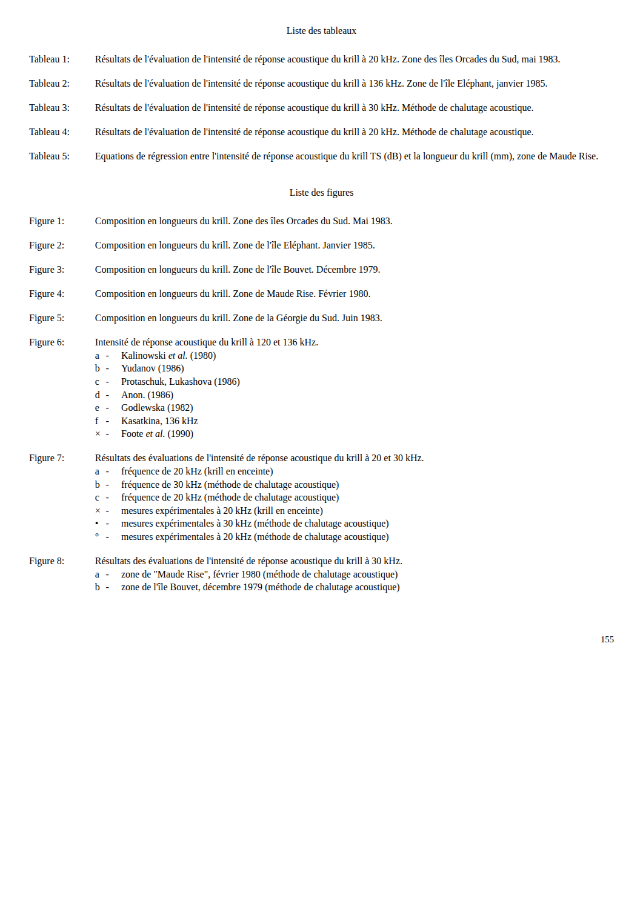Liste des tableaux
Tableau 1:
Résultats de l'évaluation de l'intensité de réponse acoustique du krill à 20 kHz. Zone des îles Orcades du Sud, mai 1983.
Tableau 2:
Résultats de l'évaluation de l'intensité de réponse acoustique du krill à 136 kHz. Zone de l'île Eléphant, janvier 1985.
Tableau 3:
Résultats de l'évaluation de l'intensité de réponse acoustique du krill à 30 kHz. Méthode de chalutage acoustique.
Tableau 4:
Résultats de l'évaluation de l'intensité de réponse acoustique du krill à 20 kHz. Méthode de chalutage acoustique.
Tableau 5:
Equations de régression entre l'intensité de réponse acoustique du krill TS (dB) et la longueur du krill (mm), zone de Maude Rise.
Liste des figures
Figure 1:
Composition en longueurs du krill. Zone des îles Orcades du Sud. Mai 1983.
Figure 2:
Composition en longueurs du krill. Zone de l'île Eléphant. Janvier 1985.
Figure 3:
Composition en longueurs du krill. Zone de l'île Bouvet. Décembre 1979.
Figure 4:
Composition en longueurs du krill. Zone de Maude Rise. Février 1980.
Figure 5:
Composition en longueurs du krill. Zone de la Géorgie du Sud. Juin 1983.
Figure 6:
Intensité de réponse acoustique du krill à 120 et 136 kHz.
a-Kalinowski et al. (1980)
b-Yudanov (1986)
c-Protaschuk, Lukashova (1986)
d-Anon. (1986)
e-Godlewska (1982)
f-Kasatkina, 136 kHz
×-Foote et al. (1990)
Figure 7:
Résultats des évaluations de l'intensité de réponse acoustique du krill à 20 et 30 kHz.
a-fréquence de 20 kHz (krill en enceinte)
b-fréquence de 30 kHz (méthode de chalutage acoustique)
c-fréquence de 20 kHz (méthode de chalutage acoustique)
×-mesures expérimentales à 20 kHz (krill en enceinte)
•-mesures expérimentales à 30 kHz (méthode de chalutage acoustique)
°-mesures expérimentales à 20 kHz (méthode de chalutage acoustique)
Figure 8:
Résultats des évaluations de l'intensité de réponse acoustique du krill à 30 kHz.
a-zone de "Maude Rise", février 1980 (méthode de chalutage acoustique)
b-zone de l'île Bouvet, décembre 1979 (méthode de chalutage acoustique)
155